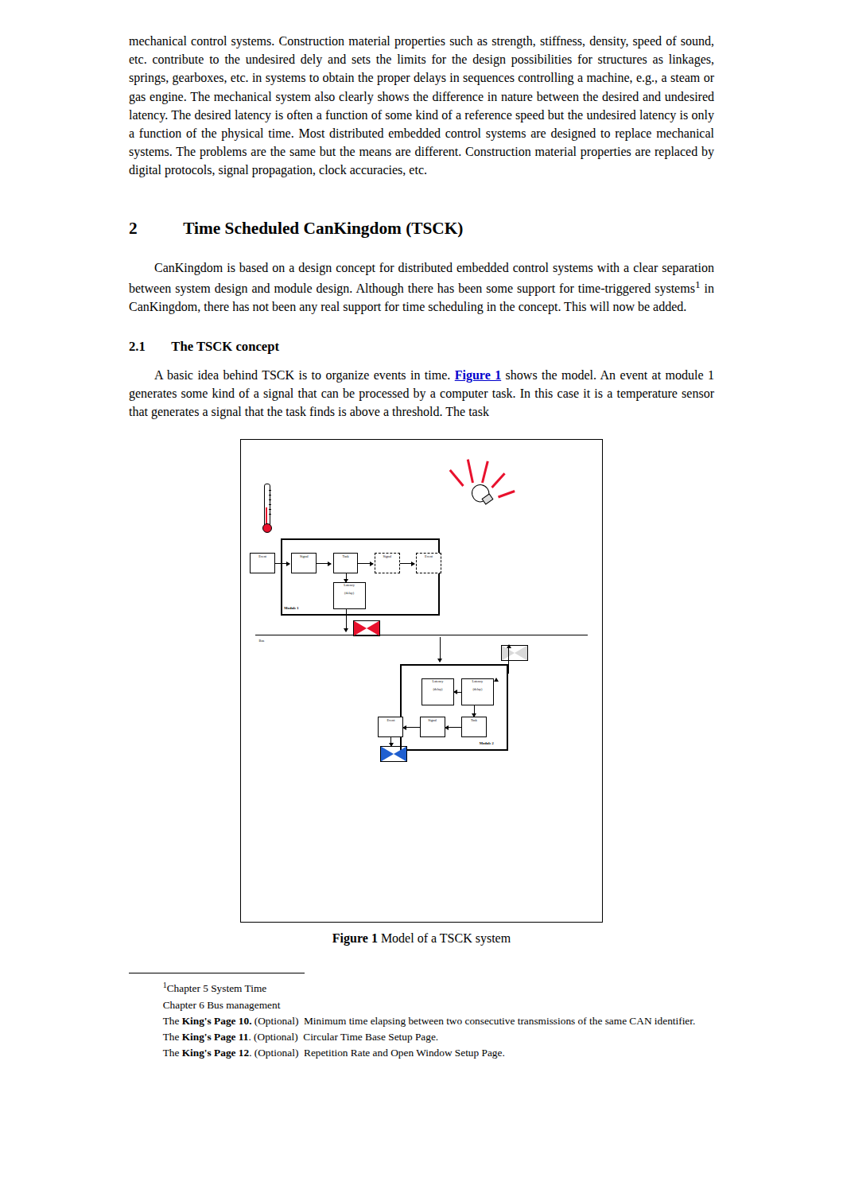mechanical control systems. Construction material properties such as strength, stiffness, density, speed of sound, etc. contribute to the undesired dely and sets the limits for the design possibilities for structures as linkages, springs, gearboxes, etc. in systems to obtain the proper delays in sequences controlling a machine, e.g., a steam or gas engine. The mechanical system also clearly shows the difference in nature between the desired and undesired latency. The desired latency is often a function of some kind of a reference speed but the undesired latency is only a function of the physical time. Most distributed embedded control systems are designed to replace mechanical systems. The problems are the same but the means are different. Construction material properties are replaced by digital protocols, signal propagation, clock accuracies, etc.
2 Time Scheduled CanKingdom (TSCK)
CanKingdom is based on a design concept for distributed embedded control systems with a clear separation between system design and module design. Although there has been some support for time-triggered systems1 in CanKingdom, there has not been any real support for time scheduling in the concept. This will now be added.
2.1 The TSCK concept
A basic idea behind TSCK is to organize events in time. Figure 1 shows the model. An event at module 1 generates some kind of a signal that can be processed by a computer task. In this case it is a temperature sensor that generates a signal that the task finds is above a threshold. The task
Module 1
Event
Signal
Task
Signal
Event
Latency
(delay)
Bus
Module 2
Latency
(delay)
Latency
(delay)
Task
Signal
Event
Figure 1 Model of a TSCK system
1Chapter 5 System Time
Chapter 6 Bus management
The King's Page 10. (Optional) Minimum time elapsing between two consecutive transmissions of the same CAN identifier.
The King's Page 11. (Optional) Circular Time Base Setup Page.
The King's Page 12. (Optional) Repetition Rate and Open Window Setup Page.